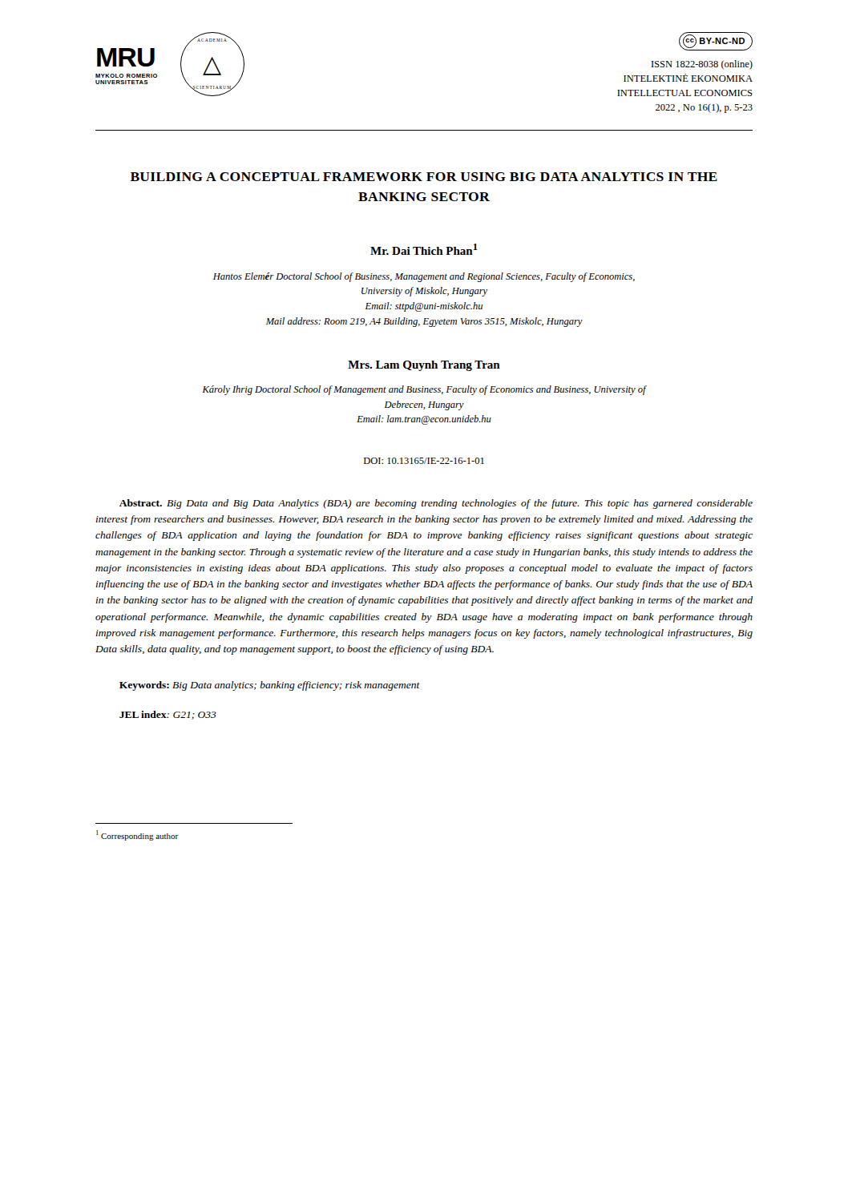MRU
MYKOLO ROMERIO
UNIVERSITETAS
Academia
△
Scientiarum
cc BY-NC-ND
ISSN 1822-8038 (online)
INTELEKTINĖ EKONOMIKA
INTELLECTUAL ECONOMICS
2022 , No 16(1), p. 5-23
Building a Conceptual Framework for Using Big Data Analytics in the Banking Sector
Mr. Dai Thich Phan1
Hantos Elemér Doctoral School of Business, Management and Regional Sciences, Faculty of Economics,
University of Miskolc, Hungary
Email: sttpd@uni-miskolc.hu
Mail address: Room 219, A4 Building, Egyetem Varos 3515, Miskolc, Hungary
Mrs. Lam Quynh Trang Tran
Károly Ihrig Doctoral School of Management and Business, Faculty of Economics and Business, University of
Debrecen, Hungary
Email: lam.tran@econ.unideb.hu
DOI: 10.13165/IE-22-16-1-01
Abstract. Big Data and Big Data Analytics (BDA) are becoming trending technologies of the future. This topic has garnered considerable interest from researchers and businesses. However, BDA research in the banking sector has proven to be extremely limited and mixed. Addressing the challenges of BDA application and laying the foundation for BDA to improve banking efficiency raises significant questions about strategic management in the banking sector. Through a systematic review of the literature and a case study in Hungarian banks, this study intends to address the major inconsistencies in existing ideas about BDA applications. This study also proposes a conceptual model to evaluate the impact of factors influencing the use of BDA in the banking sector and investigates whether BDA affects the performance of banks. Our study finds that the use of BDA in the banking sector has to be aligned with the creation of dynamic capabilities that positively and directly affect banking in terms of the market and operational performance. Meanwhile, the dynamic capabilities created by BDA usage have a moderating impact on bank performance through improved risk management performance. Furthermore, this research helps managers focus on key factors, namely technological infrastructures, Big Data skills, data quality, and top management support, to boost the efficiency of using BDA.
Keywords: Big Data analytics; banking efficiency; risk management
JEL index: G21; O33
1 Corresponding author